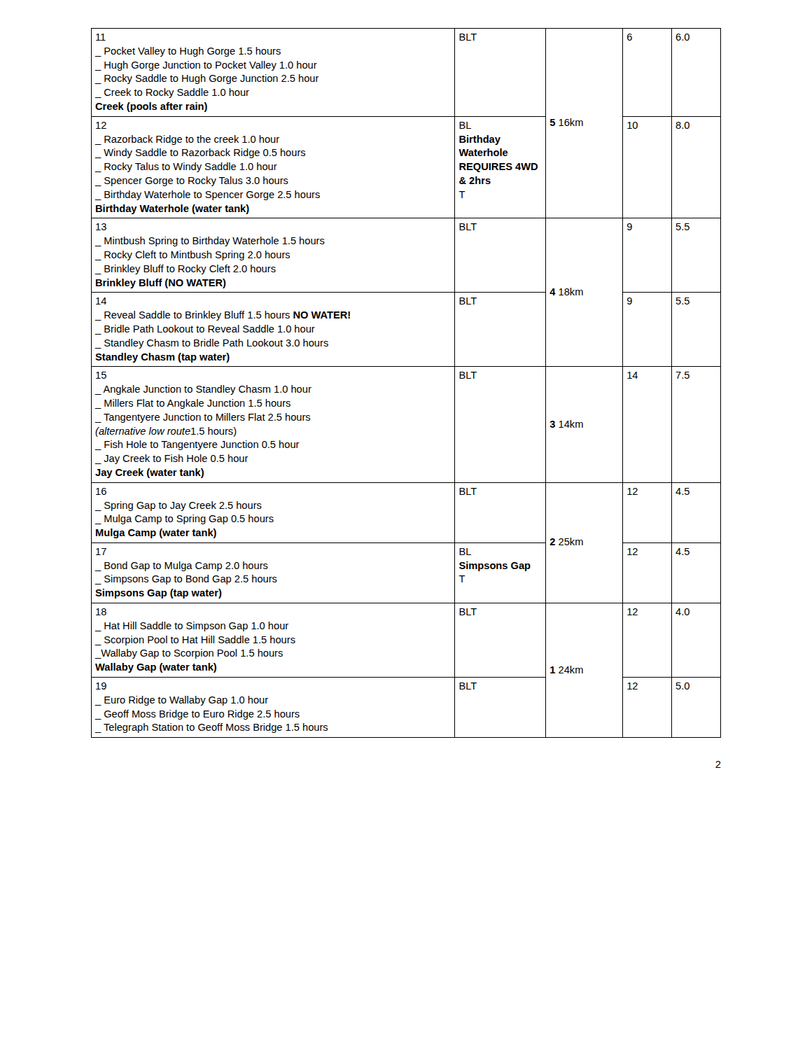| 11 _ Pocket Valley to Hugh Gorge 1.5 hours _ Hugh Gorge Junction to Pocket Valley 1.0 hour _ Rocky Saddle to Hugh Gorge Junction 2.5 hour _ Creek to Rocky Saddle 1.0 hour Creek (pools after rain) | BLT | 5 16km | 6 | 6.0 |
| 12 _ Razorback Ridge to the creek 1.0 hour _ Windy Saddle to Razorback Ridge 0.5 hours _ Rocky Talus to Windy Saddle 1.0 hour _ Spencer Gorge to Rocky Talus 3.0 hours _ Birthday Waterhole to Spencer Gorge 2.5 hours Birthday Waterhole (water tank) | BL Birthday Waterhole REQUIRES 4WD & 2hrs T | 10 | 8.0 |
| 13 _ Mintbush Spring to Birthday Waterhole 1.5 hours _ Rocky Cleft to Mintbush Spring 2.0 hours _ Brinkley Bluff to Rocky Cleft 2.0 hours Brinkley Bluff (NO WATER) | BLT | 4 18km | 9 | 5.5 |
| 14 _ Reveal Saddle to Brinkley Bluff 1.5 hours NO WATER! _ Bridle Path Lookout to Reveal Saddle 1.0 hour _ Standley Chasm to Bridle Path Lookout 3.0 hours Standley Chasm (tap water) | BLT | 9 | 5.5 |
| 15 _ Angkale Junction to Standley Chasm 1.0 hour _ Millers Flat to Angkale Junction 1.5 hours _ Tangentyere Junction to Millers Flat 2.5 hours (alternative low route 1.5 hours) _ Fish Hole to Tangentyere Junction 0.5 hour _ Jay Creek to Fish Hole 0.5 hour Jay Creek (water tank) | BLT | 3 14km | 14 | 7.5 |
| 16 _ Spring Gap to Jay Creek 2.5 hours _ Mulga Camp to Spring Gap 0.5 hours Mulga Camp (water tank) | BLT | 2 25km | 12 | 4.5 |
| 17 _ Bond Gap to Mulga Camp 2.0 hours _ Simpsons Gap to Bond Gap 2.5 hours Simpsons Gap (tap water) | BL Simpsons Gap T | 12 | 4.5 |
| 18 _ Hat Hill Saddle to Simpson Gap 1.0 hour _ Scorpion Pool to Hat Hill Saddle 1.5 hours _Wallaby Gap to Scorpion Pool 1.5 hours Wallaby Gap (water tank) | BLT | 1 24km | 12 | 4.0 |
| 19 _ Euro Ridge to Wallaby Gap 1.0 hour _ Geoff Moss Bridge to Euro Ridge 2.5 hours _ Telegraph Station to Geoff Moss Bridge 1.5 hours | BLT | 12 | 5.0 |
2